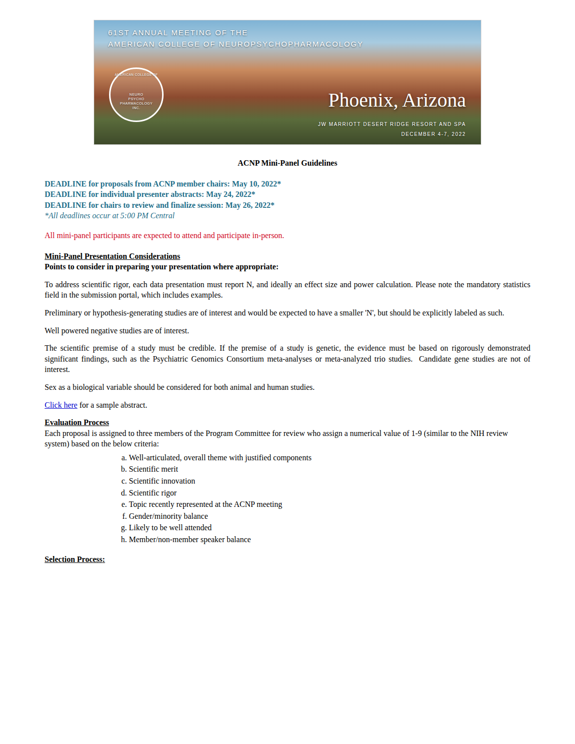61ST ANNUAL MEETING OF THE
AMERICAN COLLEGE OF NEUROPSYCHOPHARMACOLOGY
AMERICAN COLLEGE OF
NEURO
PSYCHO
PHARMACOLOGY
INC.
Phoenix, Arizona
JW MARRIOTT DESERT RIDGE RESORT AND SPA
DECEMBER 4-7, 2022
ACNP Mini-Panel Guidelines
DEADLINE for proposals from ACNP member chairs: May 10, 2022*
DEADLINE for individual presenter abstracts: May 24, 2022*
DEADLINE for chairs to review and finalize session: May 26, 2022*
*All deadlines occur at 5:00 PM Central
All mini-panel participants are expected to attend and participate in-person.
Mini-Panel Presentation Considerations
Points to consider in preparing your presentation where appropriate:
To address scientific rigor, each data presentation must report N, and ideally an effect size and power calculation. Please note the mandatory statistics field in the submission portal, which includes examples.
Preliminary or hypothesis-generating studies are of interest and would be expected to have a smaller 'N', but should be explicitly labeled as such.
Well powered negative studies are of interest.
The scientific premise of a study must be credible. If the premise of a study is genetic, the evidence must be based on rigorously demonstrated significant findings, such as the Psychiatric Genomics Consortium meta-analyses or meta-analyzed trio studies. Candidate gene studies are not of interest.
Sex as a biological variable should be considered for both animal and human studies.
Click here for a sample abstract.
Evaluation Process
Each proposal is assigned to three members of the Program Committee for review who assign a numerical value of 1-9 (similar to the NIH review system) based on the below criteria:
Well-articulated, overall theme with justified components
Scientific merit
Scientific innovation
Scientific rigor
Topic recently represented at the ACNP meeting
Gender/minority balance
Likely to be well attended
Member/non-member speaker balance
Selection Process: